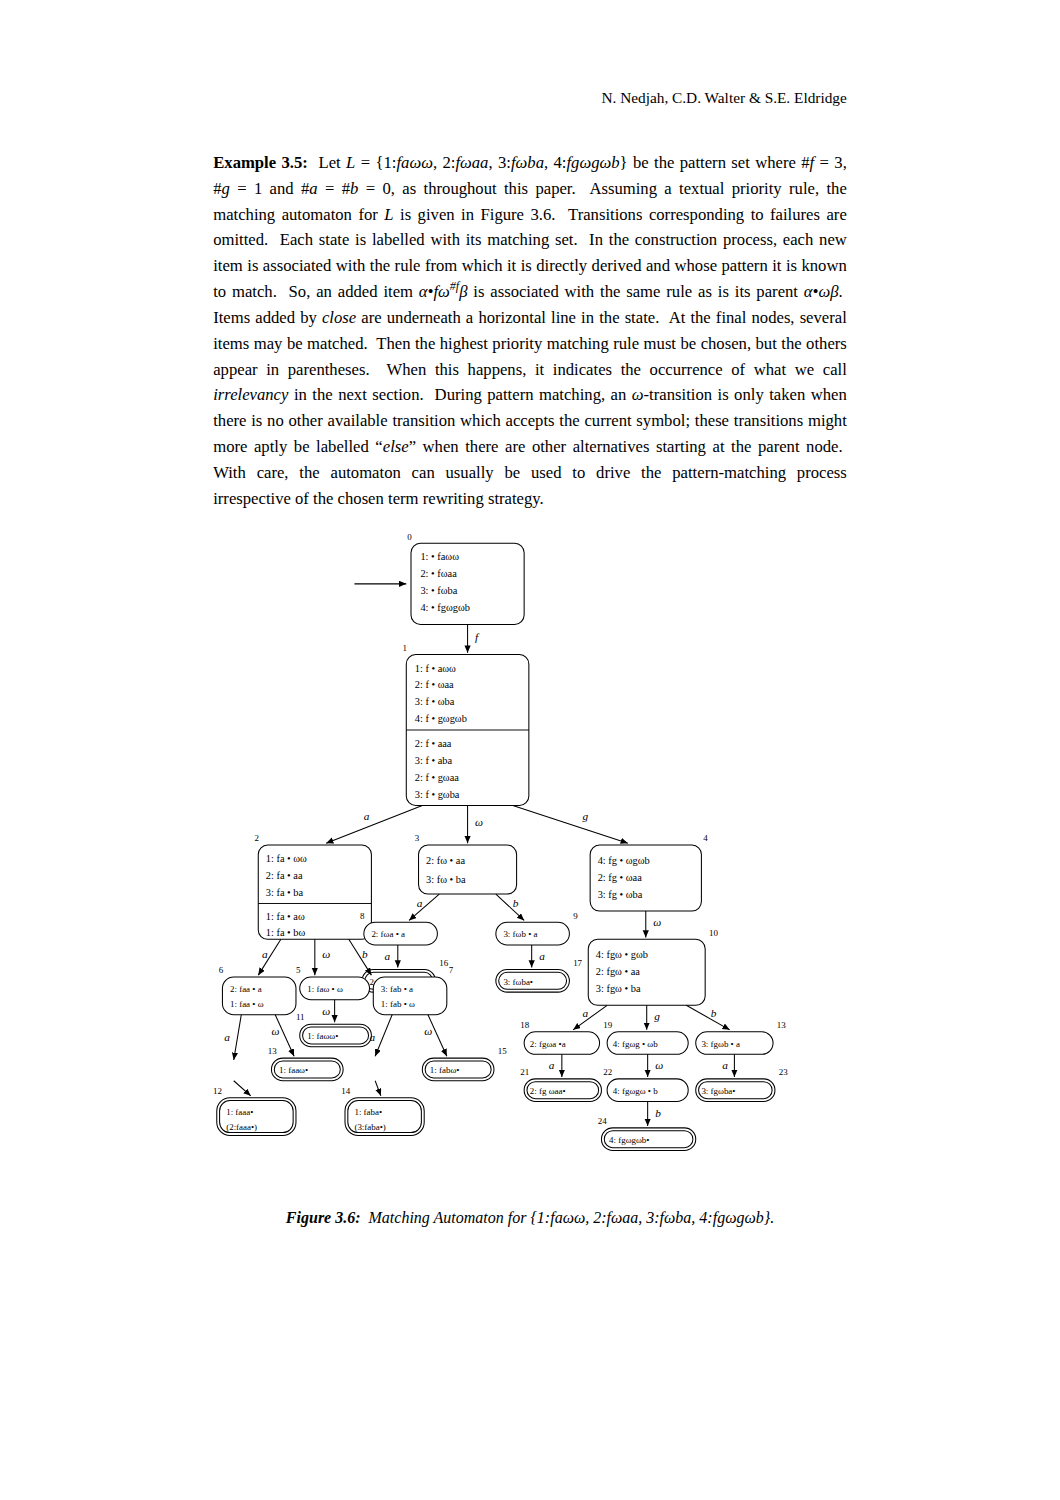N. Nedjah, C.D. Walter & S.E. Eldridge
Example 3.5: Let L = {1:faωω, 2:fωaa, 3:fωba, 4:fgωgωb} be the pattern set where #f = 3, #g = 1 and #a = #b = 0, as throughout this paper. Assuming a textual priority rule, the matching automaton for L is given in Figure 3.6. Transitions corresponding to failures are omitted. Each state is labelled with its matching set. In the construction process, each new item is associated with the rule from which it is directly derived and whose pattern it is known to match. So, an added item α•fω#fβ is associated with the same rule as is its parent α•ωβ. Items added by close are underneath a horizontal line in the state. At the final nodes, several items may be matched. Then the highest priority matching rule must be chosen, but the others appear in parentheses. When this happens, it indicates the occurrence of what we call irrelevancy in the next section. During pattern matching, an ω-transition is only taken when there is no other available transition which accepts the current symbol; these transitions might more aptly be labelled “else” when there are other alternatives starting at the parent node. With care, the automaton can usually be used to drive the pattern-matching process irrespective of the chosen term rewriting strategy.
0 1: • faωω 2: • fωaa 3: • fωba 4: • fgωgωb f 1 1: f • aωω 2: f • ωaa 3: f • ωba 4: f • gωgωb 2: f • aaa 3: f • aba 2: f • gωaa 3: f • gωba a ω g 2 1: fa • ωω 2: fa • aa 3: fa • ba 1: fa • aω 1: fa • bω 3 2: fω • aa 3: fω • ba 4 4: fg • ωgωb 2: fg • ωaa 3: fg • ωba a b 8 2: fωa • a 9 3: fωb • a a a 16 2: fωaa• 17 3: fωba• ω 10 4: fgω • gωb 2: fgω • aa 3: fgω • ba a g b 18 2: fgωa •a 19 4: fgωg • ωb 13 3: fgωb • a a ω a 21 2: fg ωaa• 22 4: fgωgω • b 23 3: fgωba• b 24 4: fgωgωb• a ω b 6 2: faa • a 1: faa • ω 5 1: faω • ω 7 3: fab • a 1: fab • ω ω 11 1: faωω• a ω a ω 13 1: faaω• 15 1: fabω• 12 1: faaa• (2:faaa•) 14 1: faba• (3:faba•)
Figure 3.6: Matching Automaton for {1:faωω, 2:fωaa, 3:fωba, 4:fgωgωb}.